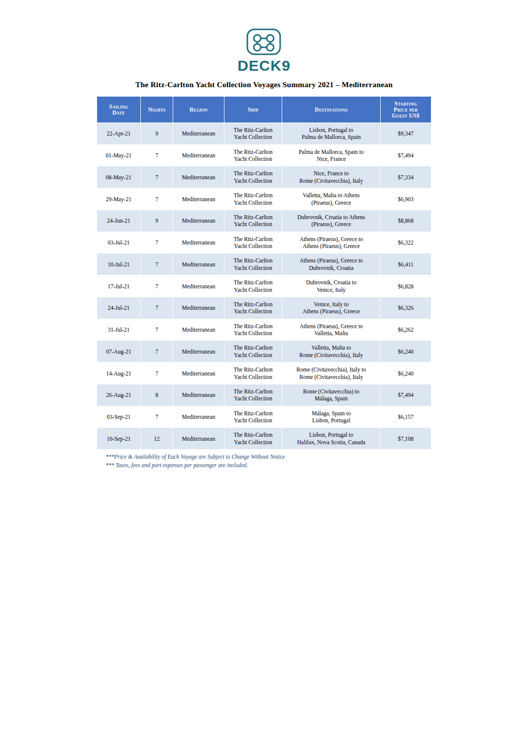DECK9
The Ritz-Carlton Yacht Collection Voyages Summary 2021 – Mediterranean
| Sailing Date | Nights | Region | Ship | Destinations | Starting Price per Guest US$ |
| --- | --- | --- | --- | --- | --- |
| 22-Apr-21 | 9 | Mediterranean | The Ritz-Carlton Yacht Collection | Lisbon, Portugal to Palma de Mallorca, Spain | $9,347 |
| 01-May-21 | 7 | Mediterranean | The Ritz-Carlton Yacht Collection | Palma de Mallorca, Spain to Nice, France | $7,494 |
| 08-May-21 | 7 | Mediterranean | The Ritz-Carlton Yacht Collection | Nice, France to Rome (Civitavecchia), Italy | $7,334 |
| 29-May-21 | 7 | Mediterranean | The Ritz-Carlton Yacht Collection | Valletta, Malta to Athens (Piraeus), Greece | $6,903 |
| 24-Jun-21 | 9 | Mediterranean | The Ritz-Carlton Yacht Collection | Dubrovnik, Croatia to Athens (Piraeus), Greece | $8,868 |
| 03-Jul-21 | 7 | Mediterranean | The Ritz-Carlton Yacht Collection | Athens (Piraeus), Greece to Athens (Piraeus), Greece | $6,322 |
| 10-Jul-21 | 7 | Mediterranean | The Ritz-Carlton Yacht Collection | Athens (Piraeus), Greece to Dubrovnik, Croatia | $6,411 |
| 17-Jul-21 | 7 | Mediterranean | The Ritz-Carlton Yacht Collection | Dubrovnik, Croatia to Venice, Italy | $6,828 |
| 24-Jul-21 | 7 | Mediterranean | The Ritz-Carlton Yacht Collection | Venice, Italy to Athens (Piraeus), Greece | $6,326 |
| 31-Jul-21 | 7 | Mediterranean | The Ritz-Carlton Yacht Collection | Athens (Piraeus), Greece to Valletta, Malta | $6,262 |
| 07-Aug-21 | 7 | Mediterranean | The Ritz-Carlton Yacht Collection | Valletta, Malta to Rome (Civitavecchia), Italy | $6,240 |
| 14-Aug-21 | 7 | Mediterranean | The Ritz-Carlton Yacht Collection | Rome (Civitavecchia), Italy to Rome (Civitavecchia), Italy | $6,240 |
| 26-Aug-21 | 8 | Mediterranean | The Ritz-Carlton Yacht Collection | Rome (Civitavecchia) to Málaga, Spain | $7,494 |
| 03-Sep-21 | 7 | Mediterranean | The Ritz-Carlton Yacht Collection | Málaga, Spain to Lisbon, Portugal | $6,157 |
| 10-Sep-21 | 12 | Mediterranean | The Ritz-Carlton Yacht Collection | Lisbon, Portugal to Halifax, Nova Scotia, Canada | $7,108 |
***Price & Availability of Each Voyage are Subject to Change Without Notice
*** Taxes, fees and port expenses per passenger are included.